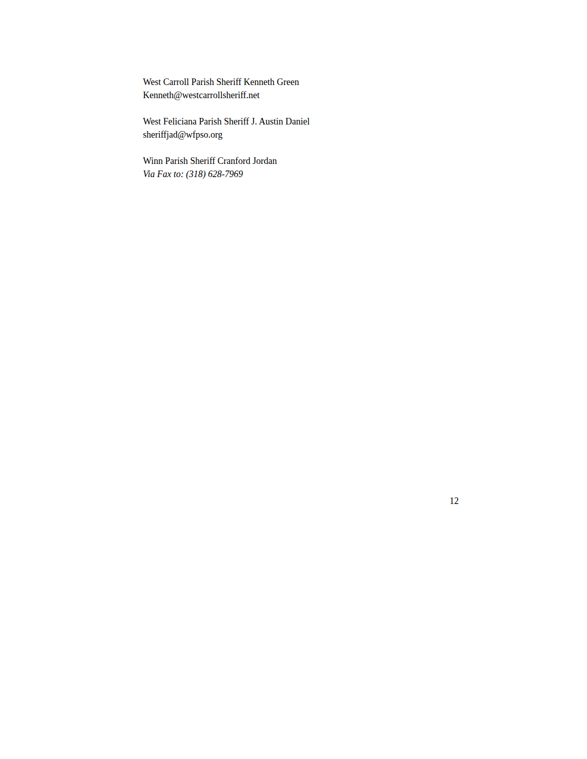West Carroll Parish Sheriff Kenneth Green
Kenneth@westcarrollsheriff.net
West Feliciana Parish Sheriff J. Austin Daniel
sheriffjad@wfpso.org
Winn Parish Sheriff Cranford Jordan
Via Fax to: (318) 628-7969
12